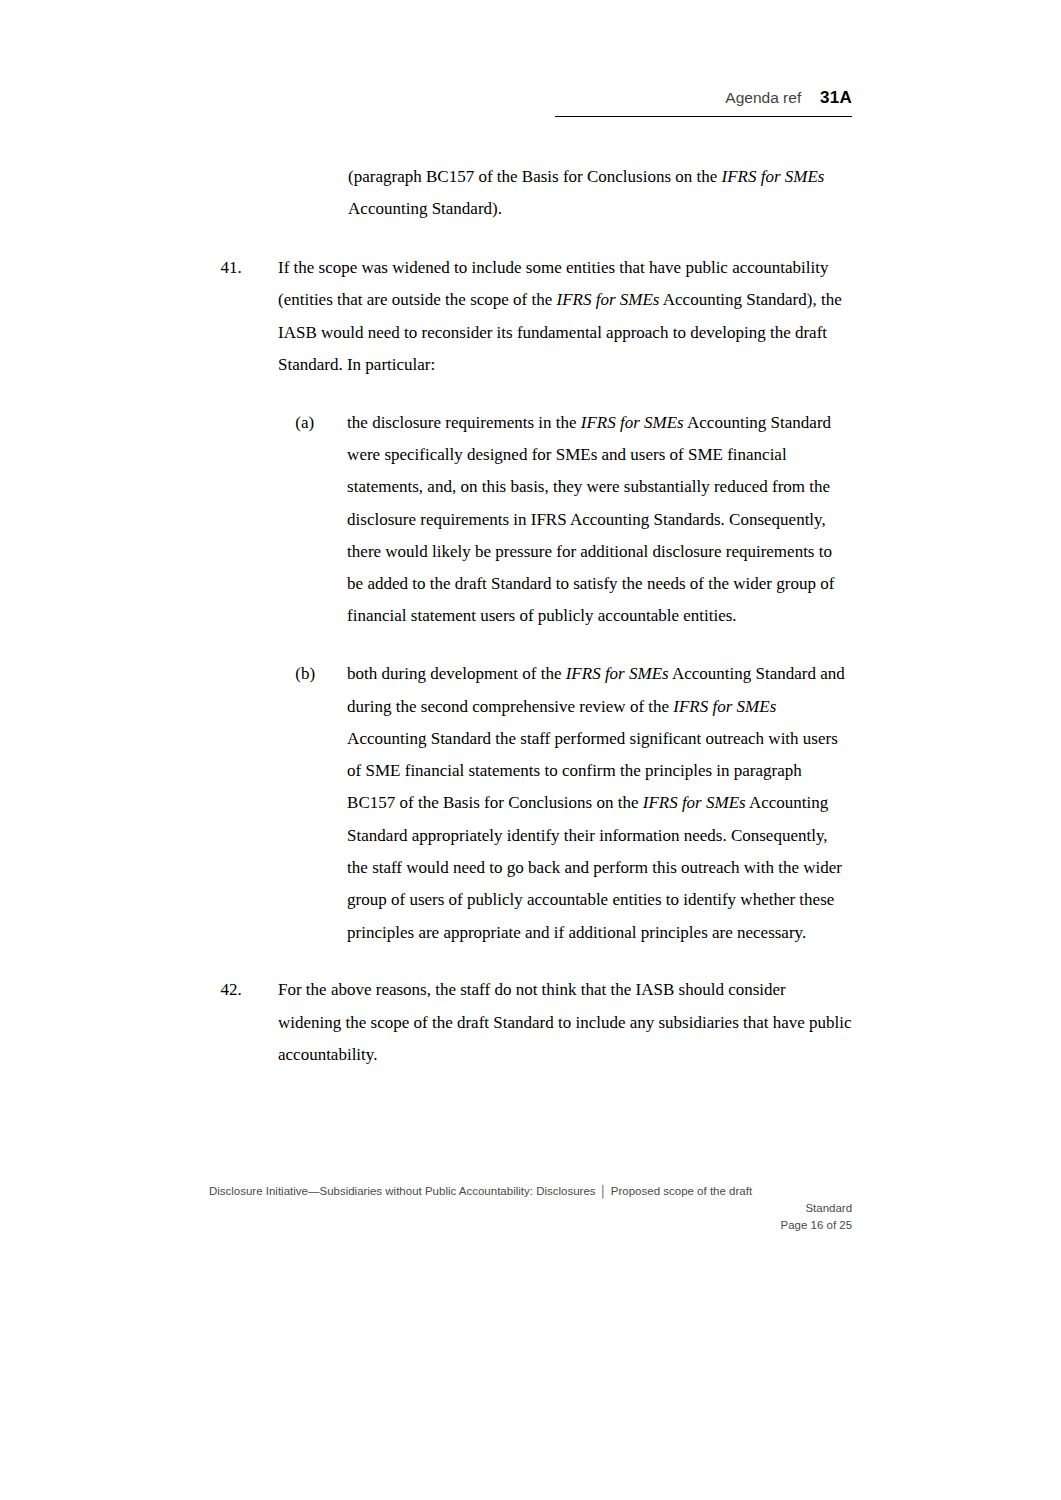Agenda ref 31A
(paragraph BC157 of the Basis for Conclusions on the IFRS for SMEs Accounting Standard).
41.
If the scope was widened to include some entities that have public accountability (entities that are outside the scope of the IFRS for SMEs Accounting Standard), the IASB would need to reconsider its fundamental approach to developing the draft Standard. In particular:
(a)
the disclosure requirements in the IFRS for SMEs Accounting Standard were specifically designed for SMEs and users of SME financial statements, and, on this basis, they were substantially reduced from the disclosure requirements in IFRS Accounting Standards. Consequently, there would likely be pressure for additional disclosure requirements to be added to the draft Standard to satisfy the needs of the wider group of financial statement users of publicly accountable entities.
(b)
both during development of the IFRS for SMEs Accounting Standard and during the second comprehensive review of the IFRS for SMEs Accounting Standard the staff performed significant outreach with users of SME financial statements to confirm the principles in paragraph BC157 of the Basis for Conclusions on the IFRS for SMEs Accounting Standard appropriately identify their information needs. Consequently, the staff would need to go back and perform this outreach with the wider group of users of publicly accountable entities to identify whether these principles are appropriate and if additional principles are necessary.
42.
For the above reasons, the staff do not think that the IASB should consider widening the scope of the draft Standard to include any subsidiaries that have public accountability.
Disclosure Initiative—Subsidiaries without Public Accountability: Disclosures│Proposed scope of the draft
Standard
Page 16 of 25